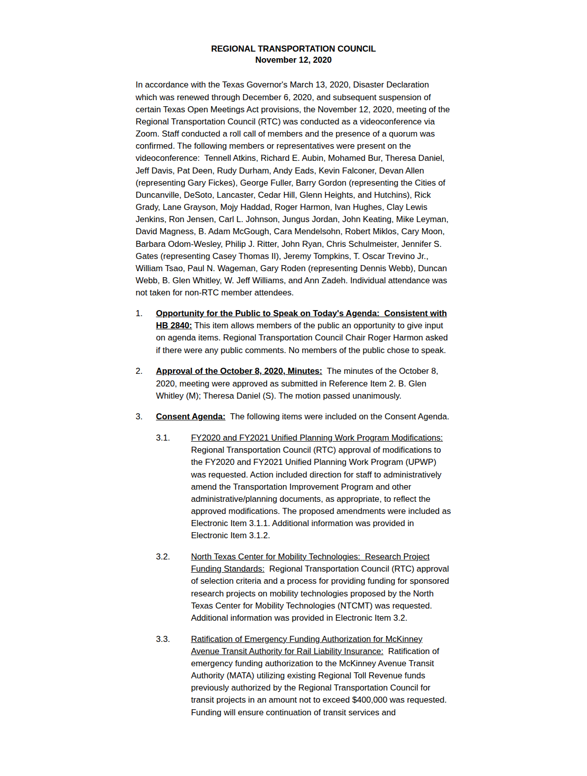REGIONAL TRANSPORTATION COUNCILNovember 12, 2020
In accordance with the Texas Governor's March 13, 2020, Disaster Declaration which was renewed through December 6, 2020, and subsequent suspension of certain Texas Open Meetings Act provisions, the November 12, 2020, meeting of the Regional Transportation Council (RTC) was conducted as a videoconference via Zoom. Staff conducted a roll call of members and the presence of a quorum was confirmed. The following members or representatives were present on the videoconference: Tennell Atkins, Richard E. Aubin, Mohamed Bur, Theresa Daniel, Jeff Davis, Pat Deen, Rudy Durham, Andy Eads, Kevin Falconer, Devan Allen (representing Gary Fickes), George Fuller, Barry Gordon (representing the Cities of Duncanville, DeSoto, Lancaster, Cedar Hill, Glenn Heights, and Hutchins), Rick Grady, Lane Grayson, Mojy Haddad, Roger Harmon, Ivan Hughes, Clay Lewis Jenkins, Ron Jensen, Carl L. Johnson, Jungus Jordan, John Keating, Mike Leyman, David Magness, B. Adam McGough, Cara Mendelsohn, Robert Miklos, Cary Moon, Barbara Odom-Wesley, Philip J. Ritter, John Ryan, Chris Schulmeister, Jennifer S. Gates (representing Casey Thomas II), Jeremy Tompkins, T. Oscar Trevino Jr., William Tsao, Paul N. Wageman, Gary Roden (representing Dennis Webb), Duncan Webb, B. Glen Whitley, W. Jeff Williams, and Ann Zadeh. Individual attendance was not taken for non-RTC member attendees.
1. Opportunity for the Public to Speak on Today's Agenda: Consistent with HB 2840: This item allows members of the public an opportunity to give input on agenda items. Regional Transportation Council Chair Roger Harmon asked if there were any public comments. No members of the public chose to speak.
2. Approval of the October 8, 2020, Minutes: The minutes of the October 8, 2020, meeting were approved as submitted in Reference Item 2. B. Glen Whitley (M); Theresa Daniel (S). The motion passed unanimously.
3. Consent Agenda: The following items were included on the Consent Agenda.
3.1. FY2020 and FY2021 Unified Planning Work Program Modifications: Regional Transportation Council (RTC) approval of modifications to the FY2020 and FY2021 Unified Planning Work Program (UPWP) was requested. Action included direction for staff to administratively amend the Transportation Improvement Program and other administrative/planning documents, as appropriate, to reflect the approved modifications. The proposed amendments were included as Electronic Item 3.1.1. Additional information was provided in Electronic Item 3.1.2.
3.2. North Texas Center for Mobility Technologies: Research Project Funding Standards: Regional Transportation Council (RTC) approval of selection criteria and a process for providing funding for sponsored research projects on mobility technologies proposed by the North Texas Center for Mobility Technologies (NTCMT) was requested. Additional information was provided in Electronic Item 3.2.
3.3. Ratification of Emergency Funding Authorization for McKinney Avenue Transit Authority for Rail Liability Insurance: Ratification of emergency funding authorization to the McKinney Avenue Transit Authority (MATA) utilizing existing Regional Toll Revenue funds previously authorized by the Regional Transportation Council for transit projects in an amount not to exceed $400,000 was requested. Funding will ensure continuation of transit services and